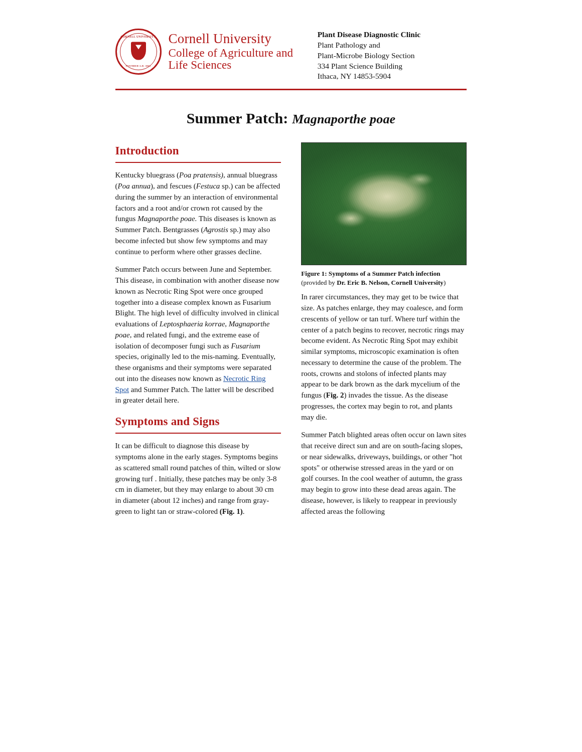Cornell University
Founded A.D. 1865
Cornell University
College of Agriculture and Life Sciences
Plant Disease Diagnostic Clinic
Plant Pathology and
Plant-Microbe Biology Section
334 Plant Science Building
Ithaca, NY 14853-5904
Summer Patch: Magnaporthe poae
Introduction
Kentucky bluegrass (Poa pratensis), annual bluegrass (Poa annua), and fescues (Festuca sp.) can be affected during the summer by an interaction of environmental factors and a root and/or crown rot caused by the fungus Magnaporthe poae. This diseases is known as Summer Patch. Bentgrasses (Agrostis sp.) may also become infected but show few symptoms and may continue to perform where other grasses decline.
Summer Patch occurs between June and September. This disease, in combination with another disease now known as Necrotic Ring Spot were once grouped together into a disease complex known as Fusarium Blight. The high level of difficulty involved in clinical evaluations of Leptosphaeria korrae, Magnaporthe poae, and related fungi, and the extreme ease of isolation of decomposer fungi such as Fusarium species, originally led to the mis-naming. Eventually, these organisms and their symptoms were separated out into the diseases now known as Necrotic Ring Spot and Summer Patch. The latter will be described in greater detail here.
Symptoms and Signs
It can be difficult to diagnose this disease by symptoms alone in the early stages. Symptoms begins as scattered small round patches of thin, wilted or slow growing turf . Initially, these patches may be only 3-8 cm in diameter, but they may enlarge to about 30 cm in diameter (about 12 inches) and range from gray-green to light tan or straw-colored (Fig. 1).
Figure 1: Symptoms of a Summer Patch infection (provided by Dr. Eric B. Nelson, Cornell University)
In rarer circumstances, they may get to be twice that size. As patches enlarge, they may coalesce, and form crescents of yellow or tan turf. Where turf within the center of a patch begins to recover, necrotic rings may become evident. As Necrotic Ring Spot may exhibit similar symptoms, microscopic examination is often necessary to determine the cause of the problem. The roots, crowns and stolons of infected plants may appear to be dark brown as the dark mycelium of the fungus (Fig. 2) invades the tissue. As the disease progresses, the cortex may begin to rot, and plants may die.
Summer Patch blighted areas often occur on lawn sites that receive direct sun and are on south-facing slopes, or near sidewalks, driveways, buildings, or other "hot spots" or otherwise stressed areas in the yard or on golf courses. In the cool weather of autumn, the grass may begin to grow into these dead areas again. The disease, however, is likely to reappear in previously affected areas the following